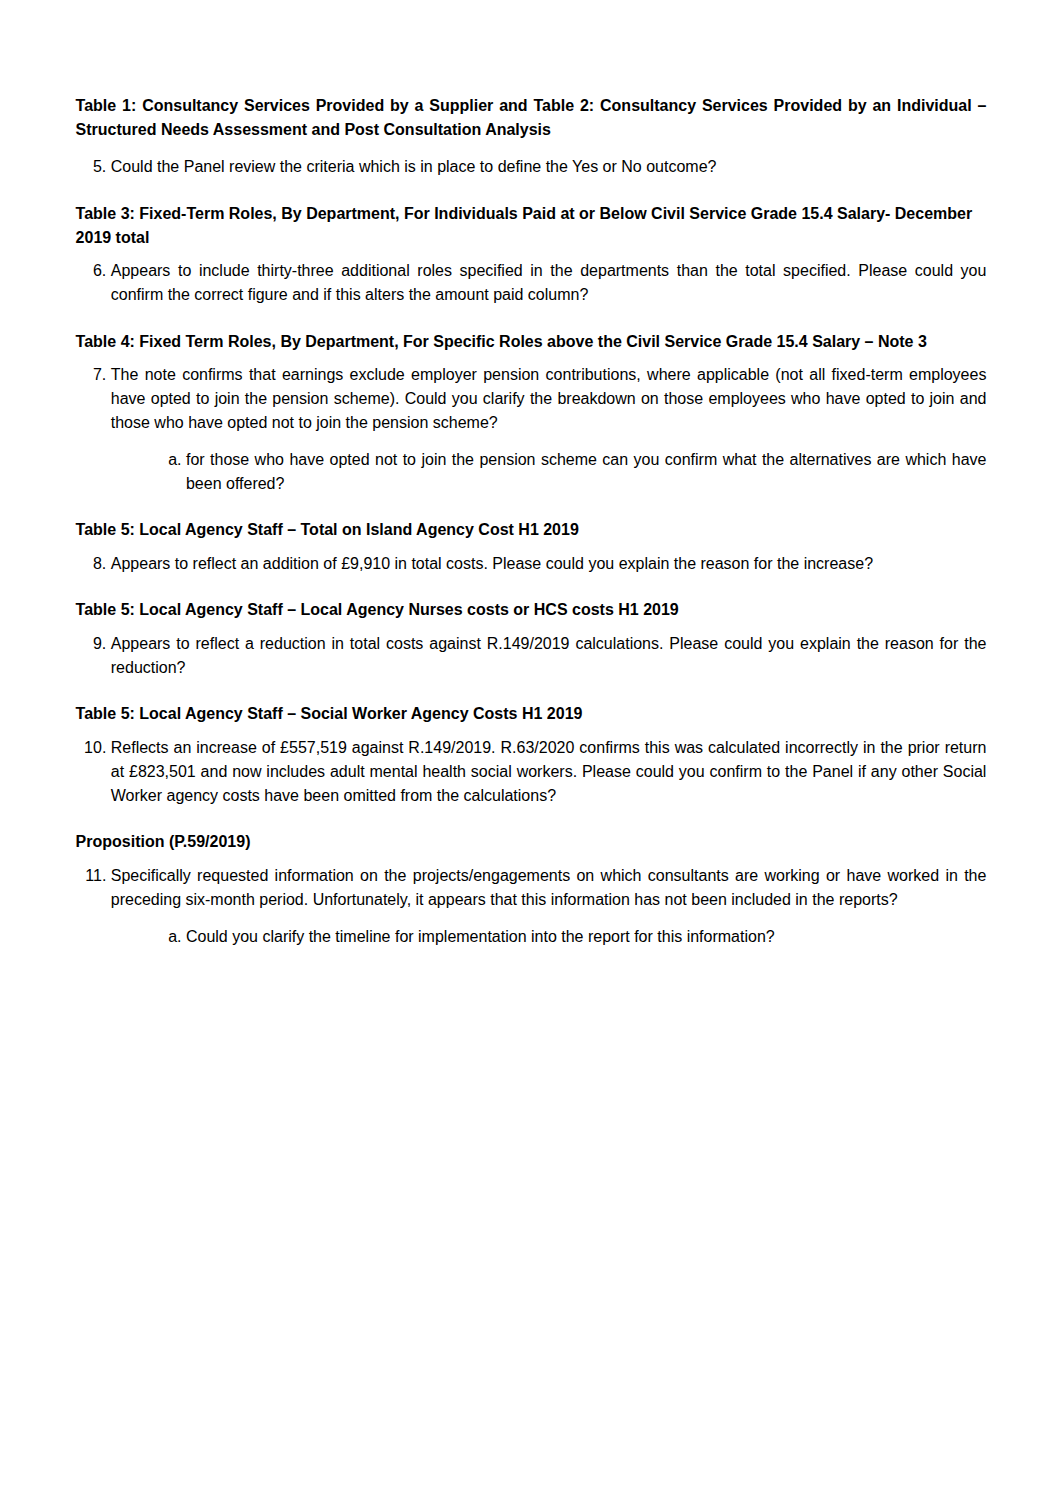Table 1: Consultancy Services Provided by a Supplier and Table 2: Consultancy Services Provided by an Individual – Structured Needs Assessment and Post Consultation Analysis
Could the Panel review the criteria which is in place to define the Yes or No outcome?
Table 3: Fixed-Term Roles, By Department, For Individuals Paid at or Below Civil Service Grade 15.4 Salary- December 2019 total
Appears to include thirty-three additional roles specified in the departments than the total specified. Please could you confirm the correct figure and if this alters the amount paid column?
Table 4: Fixed Term Roles, By Department, For Specific Roles above the Civil Service Grade 15.4 Salary – Note 3
The note confirms that earnings exclude employer pension contributions, where applicable (not all fixed-term employees have opted to join the pension scheme). Could you clarify the breakdown on those employees who have opted to join and those who have opted not to join the pension scheme?
for those who have opted not to join the pension scheme can you confirm what the alternatives are which have been offered?
Table 5: Local Agency Staff – Total on Island Agency Cost H1 2019
Appears to reflect an addition of £9,910 in total costs. Please could you explain the reason for the increase?
Table 5: Local Agency Staff – Local Agency Nurses costs or HCS costs H1 2019
Appears to reflect a reduction in total costs against R.149/2019 calculations. Please could you explain the reason for the reduction?
Table 5: Local Agency Staff – Social Worker Agency Costs H1 2019
Reflects an increase of £557,519 against R.149/2019. R.63/2020 confirms this was calculated incorrectly in the prior return at £823,501 and now includes adult mental health social workers. Please could you confirm to the Panel if any other Social Worker agency costs have been omitted from the calculations?
Proposition (P.59/2019)
Specifically requested information on the projects/engagements on which consultants are working or have worked in the preceding six-month period. Unfortunately, it appears that this information has not been included in the reports?
Could you clarify the timeline for implementation into the report for this information?